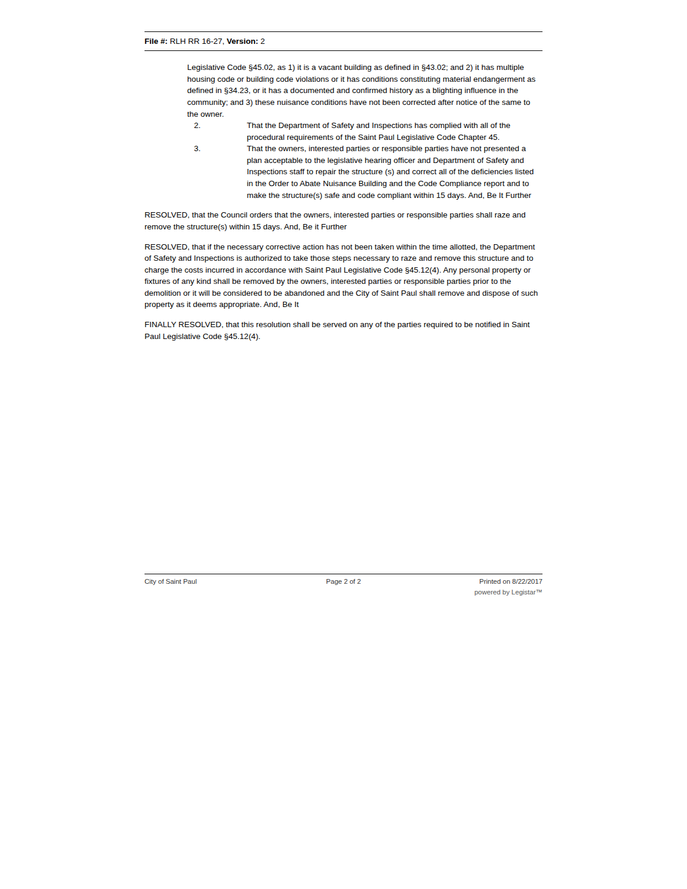File #: RLH RR 16-27, Version: 2
Legislative Code §45.02, as 1) it is a vacant building as defined in §43.02; and 2) it has multiple housing code or building code violations or it has conditions constituting material endangerment as defined in §34.23, or it has a documented and confirmed history as a blighting influence in the community; and 3) these nuisance conditions have not been corrected after notice of the same to the owner.
2. That the Department of Safety and Inspections has complied with all of the procedural requirements of the Saint Paul Legislative Code Chapter 45.
3. That the owners, interested parties or responsible parties have not presented a plan acceptable to the legislative hearing officer and Department of Safety and Inspections staff to repair the structure (s) and correct all of the deficiencies listed in the Order to Abate Nuisance Building and the Code Compliance report and to make the structure(s) safe and code compliant within 15 days. And, Be It Further
RESOLVED, that the Council orders that the owners, interested parties or responsible parties shall raze and remove the structure(s) within 15 days. And, Be it Further
RESOLVED, that if the necessary corrective action has not been taken within the time allotted, the Department of Safety and Inspections is authorized to take those steps necessary to raze and remove this structure and to charge the costs incurred in accordance with Saint Paul Legislative Code §45.12(4). Any personal property or fixtures of any kind shall be removed by the owners, interested parties or responsible parties prior to the demolition or it will be considered to be abandoned and the City of Saint Paul shall remove and dispose of such property as it deems appropriate. And, Be It
FINALLY RESOLVED, that this resolution shall be served on any of the parties required to be notified in Saint Paul Legislative Code §45.12(4).
City of Saint Paul
Page 2 of 2
Printed on 8/22/2017
powered by Legistar™